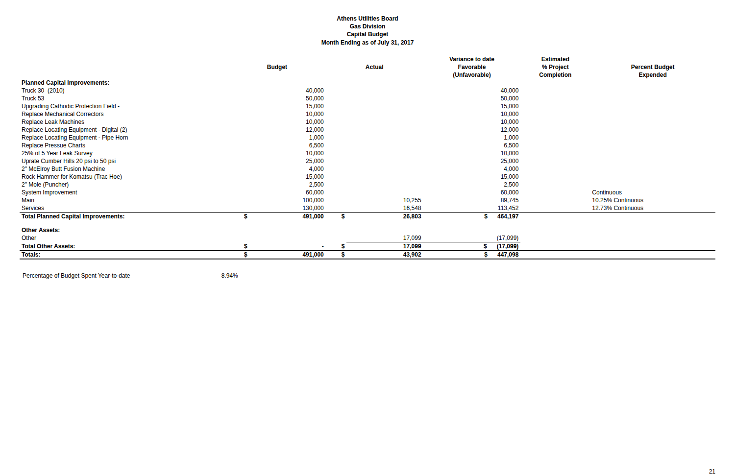Athens Utilities Board
Gas Division
Capital Budget
Month Ending as of July 31, 2017
| | | | Variance to date | Estimated | |
| --- | --- | --- | --- | --- | --- |
| | Budget | Actual | Favorable | % Project | Percent Budget |
| | | | (Unfavorable) | Completion | Expended |
| Planned Capital Improvements: | |
| Truck 30 (2010) | | 40,000 | | | 40,000 | | |
| Truck 53 | | 50,000 | | | 50,000 | | |
| Upgrading Cathodic Protection Field - | | 15,000 | | | 15,000 | | |
| Replace Mechanical Correctors | | 10,000 | | | 10,000 | | |
| Replace Leak Machines | | 10,000 | | | 10,000 | | |
| Replace Locating Equipment - Digital (2) | | 12,000 | | | 12,000 | | |
| Replace Locating Equipment - Pipe Horn | | 1,000 | | | 1,000 | | |
| Replace Pressue Charts | | 6,500 | | | 6,500 | | |
| 25% of 5 Year Leak Survey | | 10,000 | | | 10,000 | | |
| Uprate Cumber Hills 20 psi to 50 psi | | 25,000 | | | 25,000 | | |
| 2" McElroy Butt Fusion Machine | | 4,000 | | | 4,000 | | |
| Rock Hammer for Komatsu (Trac Hoe) | | 15,000 | | | 15,000 | | |
| 2" Mole (Puncher) | | 2,500 | | | 2,500 | | |
| System Improvement | | 60,000 | | | 60,000 | | Continuous |
| Main | | 100,000 | | 10,255 | 89,745 | | 10.25% Continuous |
| Services | | 130,000 | | 16,548 | 113,452 | | 12.73% Continuous |
| Total Planned Capital Improvements: | $ | 491,000 | $ | 26,803 | $ 464,197 | | |
| Other Assets: | |
| Other | | | | 17,099 | (17,099) | | |
| Total Other Assets: | $ | - | $ | 17,099 | $ (17,099) | | |
| Totals: | $ | 491,000 | $ | 43,902 | $ 447,098 | | |
| Percentage of Budget Spent Year-to-date | | | | 8.94% | | | |
21